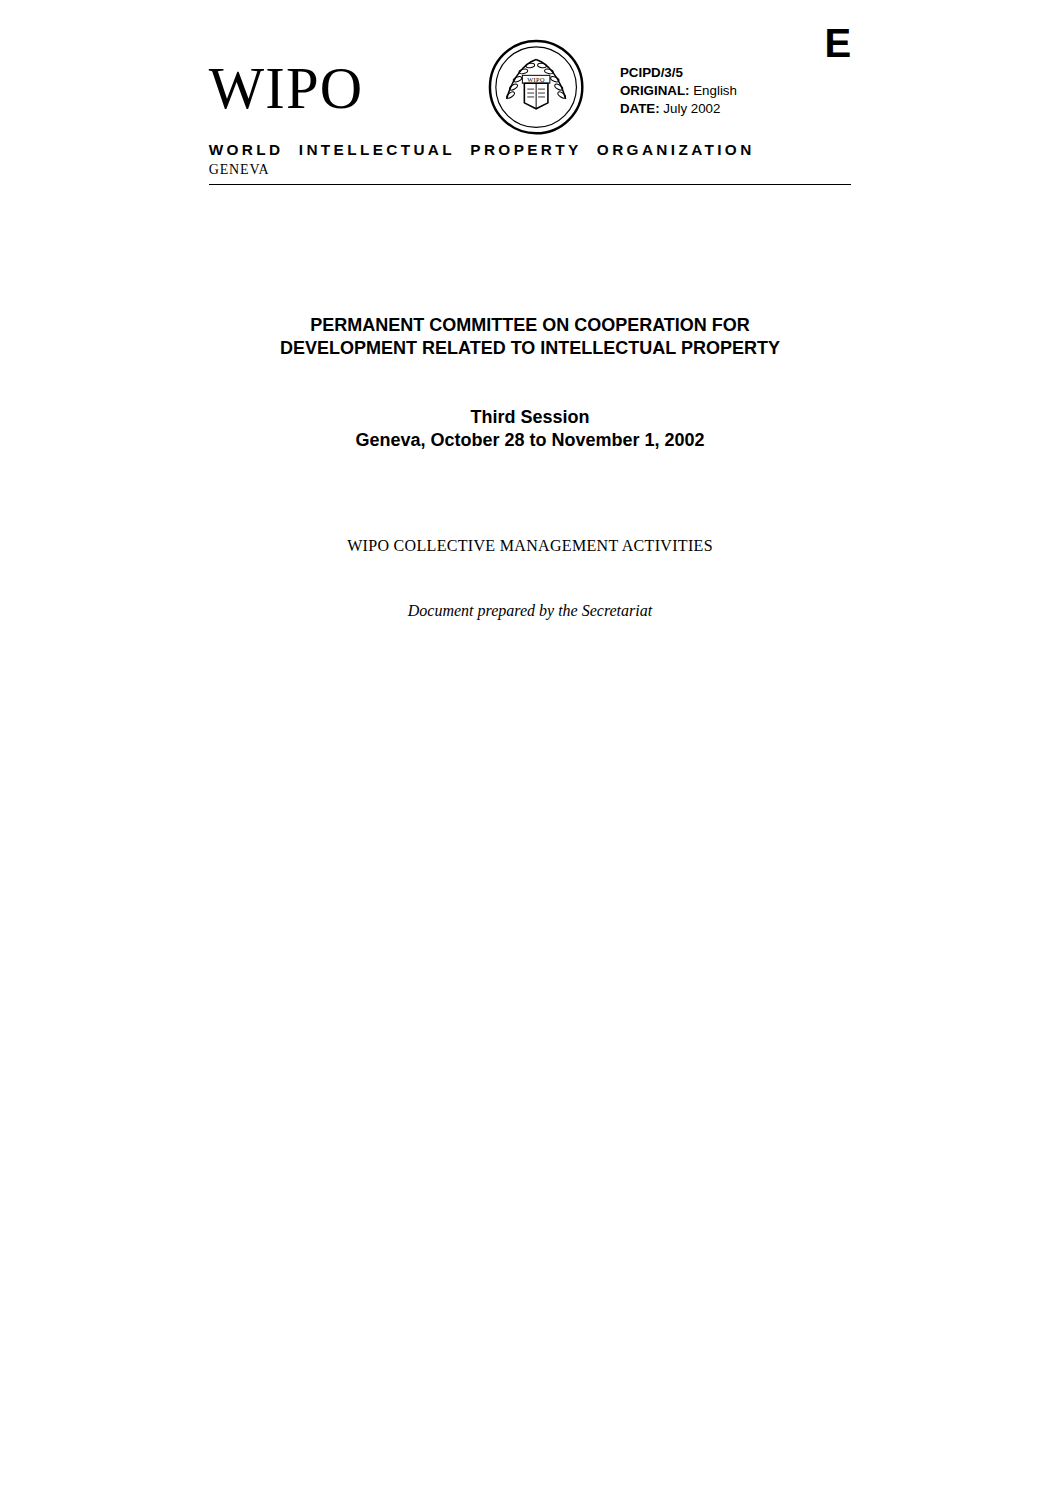E
WIPO
WIPO
PCIPD/3/5
ORIGINAL: English
DATE: July 2002
WORLD INTELLECTUAL PROPERTY ORGANIZATION
GENEVA
PERMANENT COMMITTEE ON COOPERATION FOR
DEVELOPMENT RELATED TO INTELLECTUAL PROPERTY
Third Session
Geneva, October 28 to November 1, 2002
WIPO COLLECTIVE MANAGEMENT ACTIVITIES
Document prepared by the Secretariat